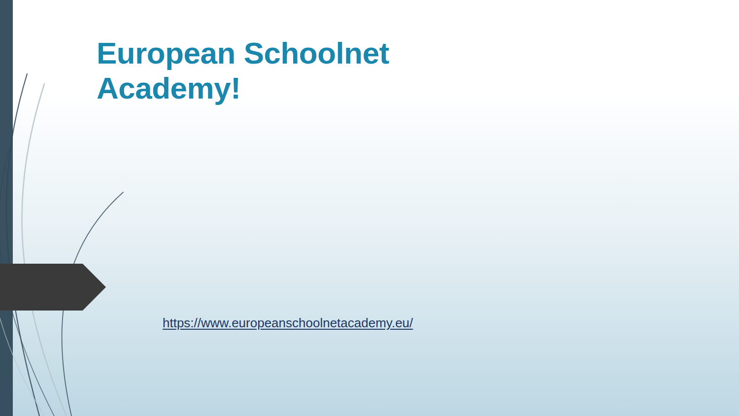European Schoolnet Academy!
https://www.europeanschoolnetacademy.eu/